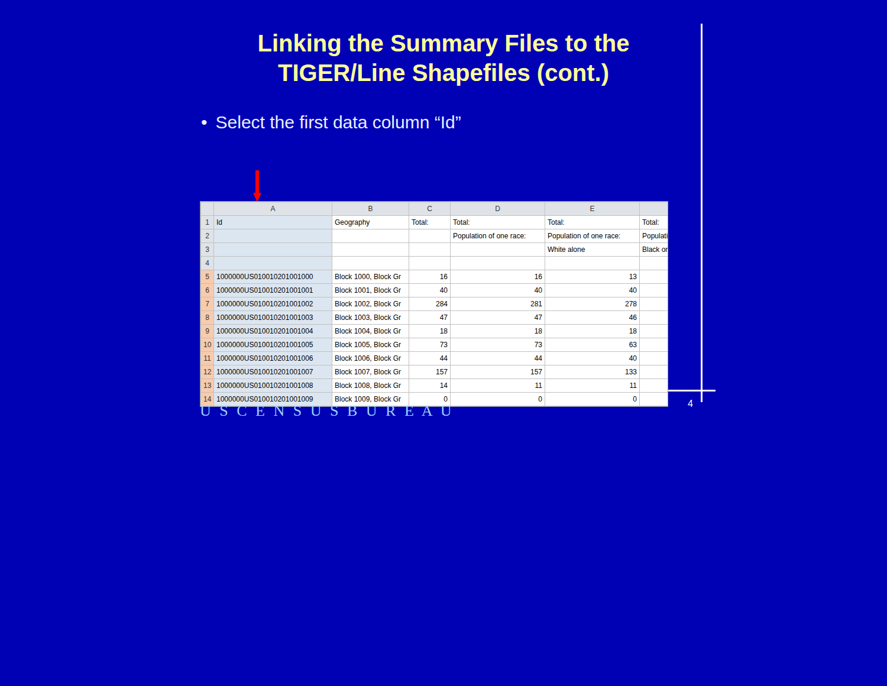Linking the Summary Files to the
TIGER/Line Shapefiles (cont.)
•Select the first data column “Id”
| | A | B | C | D | E | |
| --- | --- | --- | --- | --- | --- | --- |
| 1 | Id | Geography | Total: | Total: | Total: | Total: |
| 2 | | | | Population of one race: | Population of one race: | Populati |
| 3 | | | | | White alone | Black or |
| 4 | | | | | | |
| 5 | 1000000US010010201001000 | Block 1000, Block Gr | 16 | 16 | 13 | |
| 6 | 1000000US010010201001001 | Block 1001, Block Gr | 40 | 40 | 40 | |
| 7 | 1000000US010010201001002 | Block 1002, Block Gr | 284 | 281 | 278 | |
| 8 | 1000000US010010201001003 | Block 1003, Block Gr | 47 | 47 | 46 | |
| 9 | 1000000US010010201001004 | Block 1004, Block Gr | 18 | 18 | 18 | |
| 10 | 1000000US010010201001005 | Block 1005, Block Gr | 73 | 73 | 63 | |
| 11 | 1000000US010010201001006 | Block 1006, Block Gr | 44 | 44 | 40 | |
| 12 | 1000000US010010201001007 | Block 1007, Block Gr | 157 | 157 | 133 | |
| 13 | 1000000US010010201001008 | Block 1008, Block Gr | 14 | 11 | 11 | |
| 14 | 1000000US010010201001009 | Block 1009, Block Gr | 0 | 0 | 0 | |
4
U S C E N S U S B U R E A U